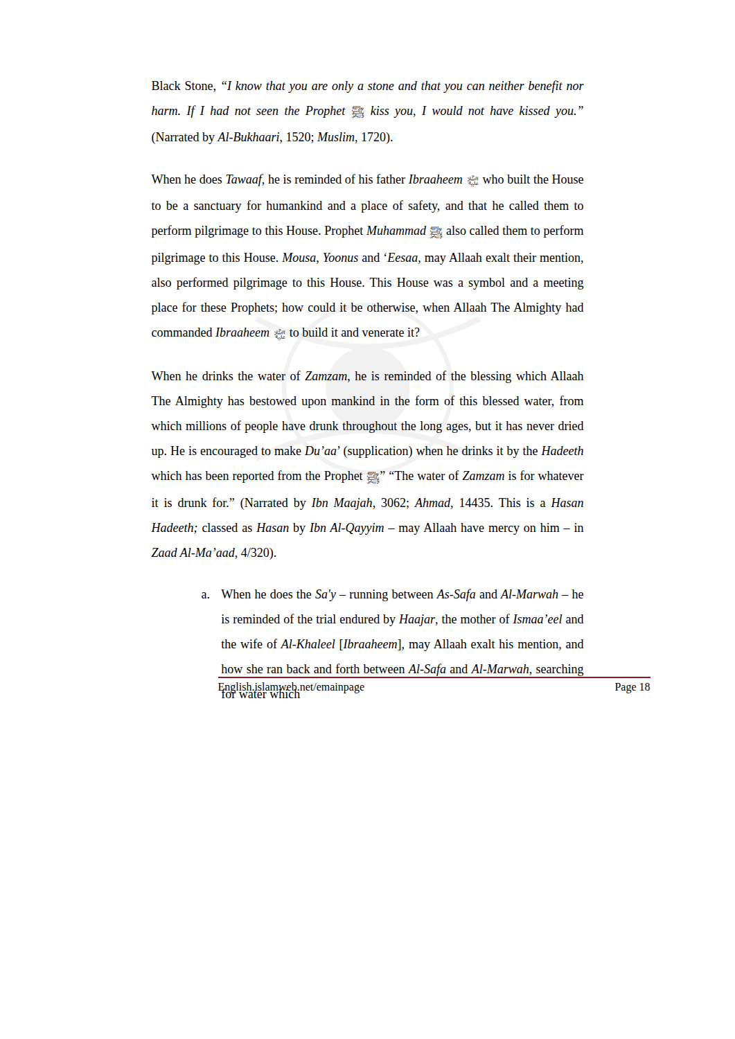Black Stone, “I know that you are only a stone and that you can neither benefit nor harm. If I had not seen the Prophet ﷺ kiss you, I would not have kissed you.” (Narrated by Al-Bukhaari, 1520; Muslim, 1720).
When he does Tawaaf, he is reminded of his father Ibraaheem ﵇ who built the House to be a sanctuary for humankind and a place of safety, and that he called them to perform pilgrimage to this House. Prophet Muhammad ﷺ also called them to perform pilgrimage to this House. Mousa, Yoonus and ‘Eesaa, may Allaah exalt their mention, also performed pilgrimage to this House. This House was a symbol and a meeting place for these Prophets; how could it be otherwise, when Allaah The Almighty had commanded Ibraaheem ﵇ to build it and venerate it?
When he drinks the water of Zamzam, he is reminded of the blessing which Allaah The Almighty has bestowed upon mankind in the form of this blessed water, from which millions of people have drunk throughout the long ages, but it has never dried up. He is encouraged to make Du’aa’ (supplication) when he drinks it by the Hadeeth which has been reported from the Prophet ﷺ” “The water of Zamzam is for whatever it is drunk for.” (Narrated by Ibn Maajah, 3062; Ahmad, 14435. This is a Hasan Hadeeth; classed as Hasan by Ibn Al-Qayyim – may Allaah have mercy on him – in Zaad Al-Ma’aad, 4/320).
When he does the Sa'y – running between As-Safa and Al-Marwah – he is reminded of the trial endured by Haajar, the mother of Ismaa’eel and the wife of Al-Khaleel [Ibraaheem], may Allaah exalt his mention, and how she ran back and forth between Al-Safa and Al-Marwah, searching for water which
English.islamweb.net/emainpage Page 18